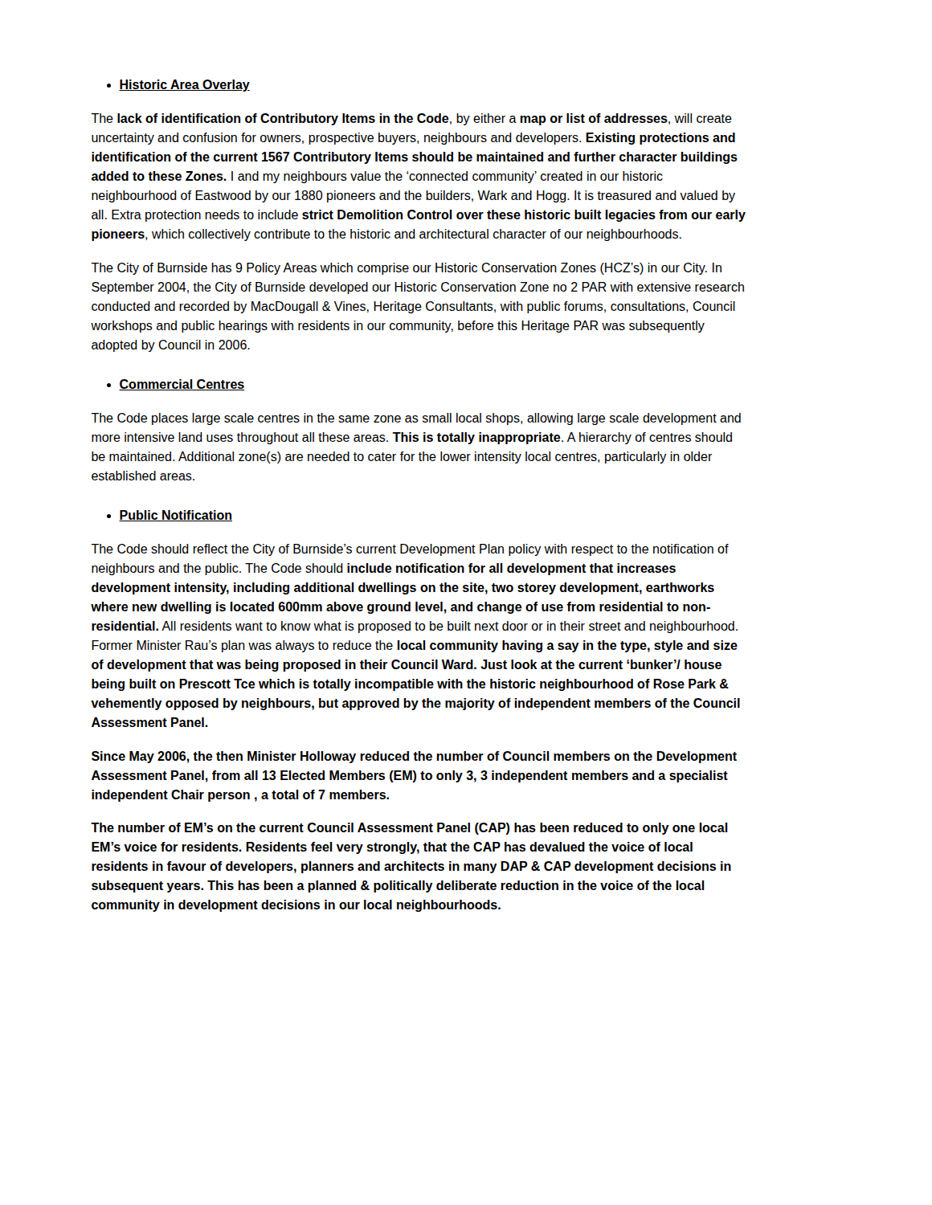Historic Area Overlay
The lack of identification of Contributory Items in the Code, by either a map or list of addresses, will create uncertainty and confusion for owners, prospective buyers, neighbours and developers. Existing protections and identification of the current 1567 Contributory Items should be maintained and further character buildings added to these Zones. I and my neighbours value the ‘connected community’ created in our historic neighbourhood of Eastwood by our 1880 pioneers and the builders, Wark and Hogg. It is treasured and valued by all. Extra protection needs to include strict Demolition Control over these historic built legacies from our early pioneers, which collectively contribute to the historic and architectural character of our neighbourhoods.
The City of Burnside has 9 Policy Areas which comprise our Historic Conservation Zones (HCZ’s) in our City. In September 2004, the City of Burnside developed our Historic Conservation Zone no 2 PAR with extensive research conducted and recorded by MacDougall & Vines, Heritage Consultants, with public forums, consultations, Council workshops and public hearings with residents in our community, before this Heritage PAR was subsequently adopted by Council in 2006.
Commercial Centres
The Code places large scale centres in the same zone as small local shops, allowing large scale development and more intensive land uses throughout all these areas. This is totally inappropriate. A hierarchy of centres should be maintained. Additional zone(s) are needed to cater for the lower intensity local centres, particularly in older established areas.
Public Notification
The Code should reflect the City of Burnside’s current Development Plan policy with respect to the notification of neighbours and the public. The Code should include notification for all development that increases development intensity, including additional dwellings on the site, two storey development, earthworks where new dwelling is located 600mm above ground level, and change of use from residential to non-residential. All residents want to know what is proposed to be built next door or in their street and neighbourhood. Former Minister Rau’s plan was always to reduce the local community having a say in the type, style and size of development that was being proposed in their Council Ward. Just look at the current ‘bunker’/ house being built on Prescott Tce which is totally incompatible with the historic neighbourhood of Rose Park & vehemently opposed by neighbours, but approved by the majority of independent members of the Council Assessment Panel.
Since May 2006, the then Minister Holloway reduced the number of Council members on the Development Assessment Panel, from all 13 Elected Members (EM) to only 3, 3 independent members and a specialist independent Chair person , a total of 7 members.
The number of EM’s on the current Council Assessment Panel (CAP) has been reduced to only one local EM’s voice for residents. Residents feel very strongly, that the CAP has devalued the voice of local residents in favour of developers, planners and architects in many DAP & CAP development decisions in subsequent years. This has been a planned & politically deliberate reduction in the voice of the local community in development decisions in our local neighbourhoods.